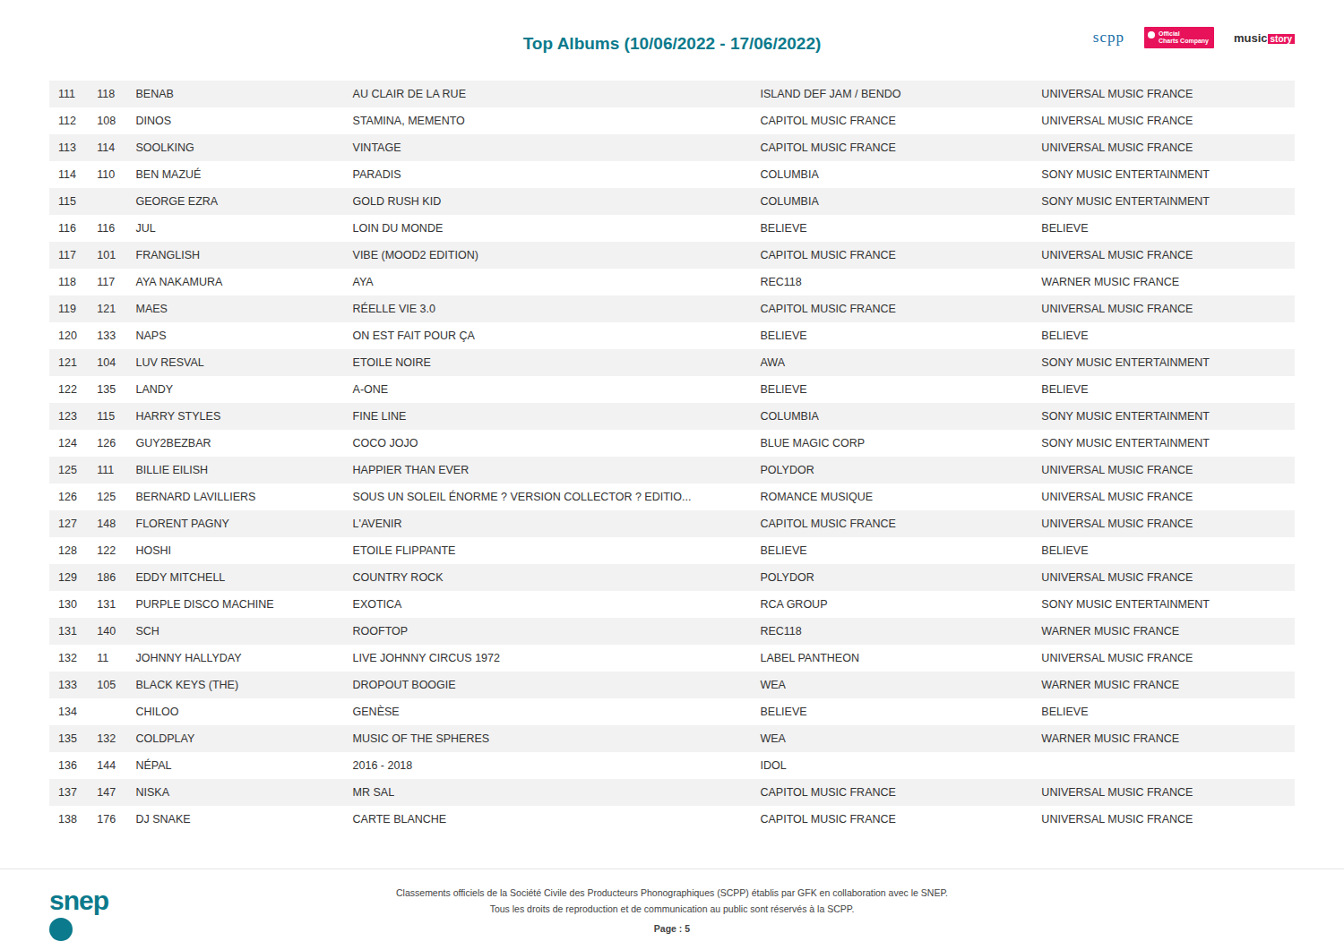scpp
Official
Charts Company
musicstory
Top Albums (10/06/2022 - 17/06/2022)
| 111 | 118 | BENAB | AU CLAIR DE LA RUE | ISLAND DEF JAM / BENDO | UNIVERSAL MUSIC FRANCE |
| 112 | 108 | DINOS | STAMINA, MEMENTO | CAPITOL MUSIC FRANCE | UNIVERSAL MUSIC FRANCE |
| 113 | 114 | SOOLKING | VINTAGE | CAPITOL MUSIC FRANCE | UNIVERSAL MUSIC FRANCE |
| 114 | 110 | BEN MAZUÉ | PARADIS | COLUMBIA | SONY MUSIC ENTERTAINMENT |
| 115 | | GEORGE EZRA | GOLD RUSH KID | COLUMBIA | SONY MUSIC ENTERTAINMENT |
| 116 | 116 | JUL | LOIN DU MONDE | BELIEVE | BELIEVE |
| 117 | 101 | FRANGLISH | VIBE (MOOD2 EDITION) | CAPITOL MUSIC FRANCE | UNIVERSAL MUSIC FRANCE |
| 118 | 117 | AYA NAKAMURA | AYA | REC118 | WARNER MUSIC FRANCE |
| 119 | 121 | MAES | RÉELLE VIE 3.0 | CAPITOL MUSIC FRANCE | UNIVERSAL MUSIC FRANCE |
| 120 | 133 | NAPS | ON EST FAIT POUR ÇA | BELIEVE | BELIEVE |
| 121 | 104 | LUV RESVAL | ETOILE NOIRE | AWA | SONY MUSIC ENTERTAINMENT |
| 122 | 135 | LANDY | A-ONE | BELIEVE | BELIEVE |
| 123 | 115 | HARRY STYLES | FINE LINE | COLUMBIA | SONY MUSIC ENTERTAINMENT |
| 124 | 126 | GUY2BEZBAR | COCO JOJO | BLUE MAGIC CORP | SONY MUSIC ENTERTAINMENT |
| 125 | 111 | BILLIE EILISH | HAPPIER THAN EVER | POLYDOR | UNIVERSAL MUSIC FRANCE |
| 126 | 125 | BERNARD LAVILLIERS | SOUS UN SOLEIL ÉNORME ? VERSION COLLECTOR ? EDITIO... | ROMANCE MUSIQUE | UNIVERSAL MUSIC FRANCE |
| 127 | 148 | FLORENT PAGNY | L'AVENIR | CAPITOL MUSIC FRANCE | UNIVERSAL MUSIC FRANCE |
| 128 | 122 | HOSHI | ETOILE FLIPPANTE | BELIEVE | BELIEVE |
| 129 | 186 | EDDY MITCHELL | COUNTRY ROCK | POLYDOR | UNIVERSAL MUSIC FRANCE |
| 130 | 131 | PURPLE DISCO MACHINE | EXOTICA | RCA GROUP | SONY MUSIC ENTERTAINMENT |
| 131 | 140 | SCH | ROOFTOP | REC118 | WARNER MUSIC FRANCE |
| 132 | 11 | JOHNNY HALLYDAY | LIVE JOHNNY CIRCUS 1972 | LABEL PANTHEON | UNIVERSAL MUSIC FRANCE |
| 133 | 105 | BLACK KEYS (THE) | DROPOUT BOOGIE | WEA | WARNER MUSIC FRANCE |
| 134 | | CHILOO | GENÈSE | BELIEVE | BELIEVE |
| 135 | 132 | COLDPLAY | MUSIC OF THE SPHERES | WEA | WARNER MUSIC FRANCE |
| 136 | 144 | NÉPAL | 2016 - 2018 | IDOL | |
| 137 | 147 | NISKA | MR SAL | CAPITOL MUSIC FRANCE | UNIVERSAL MUSIC FRANCE |
| 138 | 176 | DJ SNAKE | CARTE BLANCHE | CAPITOL MUSIC FRANCE | UNIVERSAL MUSIC FRANCE |
snep
Classements officiels de la Société Civile des Producteurs Phonographiques (SCPP) établis par GFK en collaboration avec le SNEP.
Tous les droits de reproduction et de communication au public sont réservés à la SCPP.
Page : 5